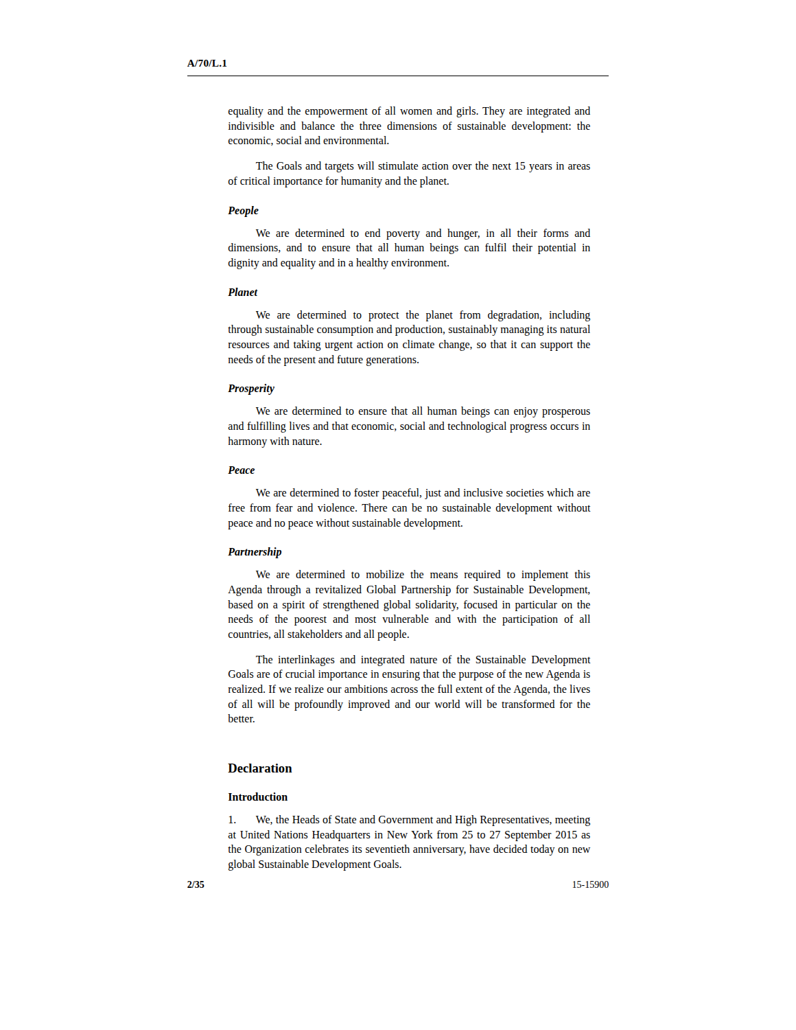A/70/L.1
equality and the empowerment of all women and girls. They are integrated and indivisible and balance the three dimensions of sustainable development: the economic, social and environmental.
The Goals and targets will stimulate action over the next 15 years in areas of critical importance for humanity and the planet.
People
We are determined to end poverty and hunger, in all their forms and dimensions, and to ensure that all human beings can fulfil their potential in dignity and equality and in a healthy environment.
Planet
We are determined to protect the planet from degradation, including through sustainable consumption and production, sustainably managing its natural resources and taking urgent action on climate change, so that it can support the needs of the present and future generations.
Prosperity
We are determined to ensure that all human beings can enjoy prosperous and fulfilling lives and that economic, social and technological progress occurs in harmony with nature.
Peace
We are determined to foster peaceful, just and inclusive societies which are free from fear and violence. There can be no sustainable development without peace and no peace without sustainable development.
Partnership
We are determined to mobilize the means required to implement this Agenda through a revitalized Global Partnership for Sustainable Development, based on a spirit of strengthened global solidarity, focused in particular on the needs of the poorest and most vulnerable and with the participation of all countries, all stakeholders and all people.
The interlinkages and integrated nature of the Sustainable Development Goals are of crucial importance in ensuring that the purpose of the new Agenda is realized. If we realize our ambitions across the full extent of the Agenda, the lives of all will be profoundly improved and our world will be transformed for the better.
Declaration
Introduction
1. We, the Heads of State and Government and High Representatives, meeting at United Nations Headquarters in New York from 25 to 27 September 2015 as the Organization celebrates its seventieth anniversary, have decided today on new global Sustainable Development Goals.
2/35 15-15900